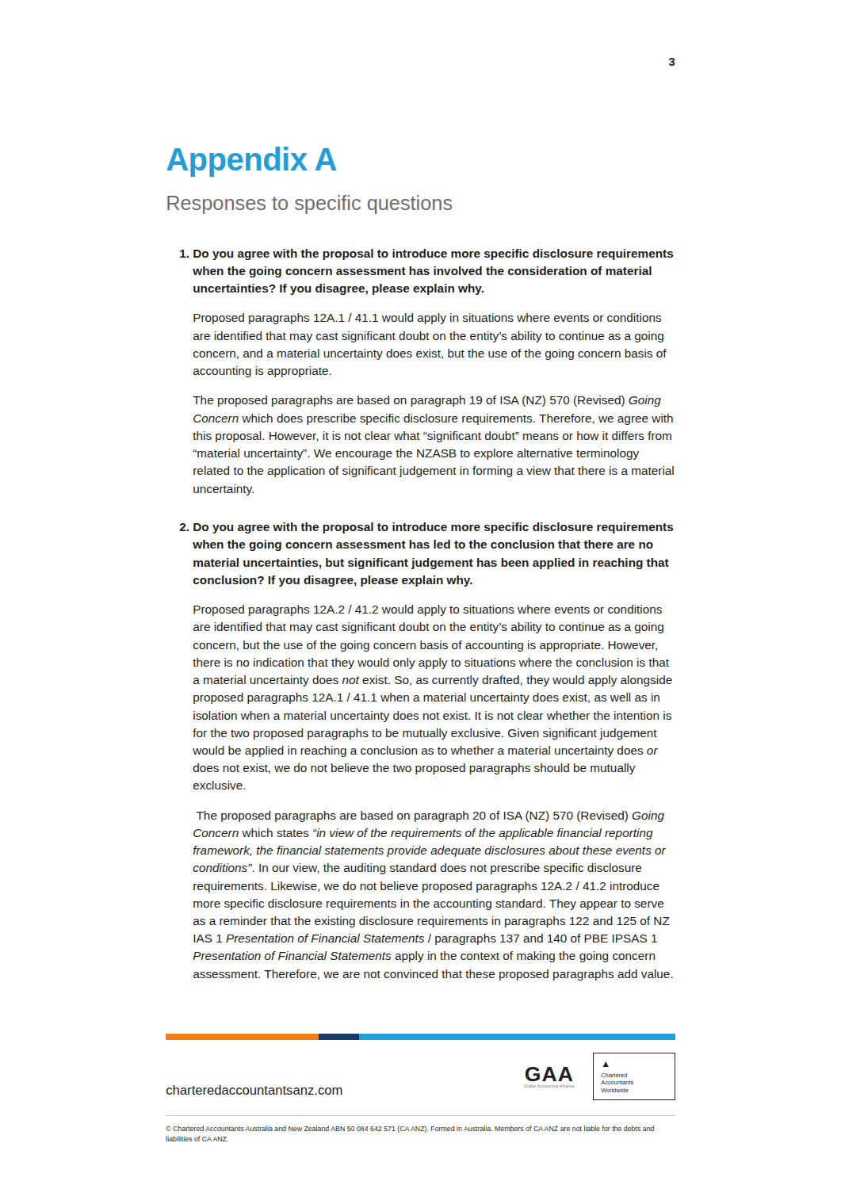3
Appendix A
Responses to specific questions
Do you agree with the proposal to introduce more specific disclosure requirements when the going concern assessment has involved the consideration of material uncertainties? If you disagree, please explain why.
Proposed paragraphs 12A.1 / 41.1 would apply in situations where events or conditions are identified that may cast significant doubt on the entity’s ability to continue as a going concern, and a material uncertainty does exist, but the use of the going concern basis of accounting is appropriate.
The proposed paragraphs are based on paragraph 19 of ISA (NZ) 570 (Revised) Going Concern which does prescribe specific disclosure requirements. Therefore, we agree with this proposal. However, it is not clear what “significant doubt” means or how it differs from “material uncertainty”. We encourage the NZASB to explore alternative terminology related to the application of significant judgement in forming a view that there is a material uncertainty.
Do you agree with the proposal to introduce more specific disclosure requirements when the going concern assessment has led to the conclusion that there are no material uncertainties, but significant judgement has been applied in reaching that conclusion? If you disagree, please explain why.
Proposed paragraphs 12A.2 / 41.2 would apply to situations where events or conditions are identified that may cast significant doubt on the entity’s ability to continue as a going concern, but the use of the going concern basis of accounting is appropriate. However, there is no indication that they would only apply to situations where the conclusion is that a material uncertainty does not exist. So, as currently drafted, they would apply alongside proposed paragraphs 12A.1 / 41.1 when a material uncertainty does exist, as well as in isolation when a material uncertainty does not exist. It is not clear whether the intention is for the two proposed paragraphs to be mutually exclusive. Given significant judgement would be applied in reaching a conclusion as to whether a material uncertainty does or does not exist, we do not believe the two proposed paragraphs should be mutually exclusive.
The proposed paragraphs are based on paragraph 20 of ISA (NZ) 570 (Revised) Going Concern which states “in view of the requirements of the applicable financial reporting framework, the financial statements provide adequate disclosures about these events or conditions”. In our view, the auditing standard does not prescribe specific disclosure requirements. Likewise, we do not believe proposed paragraphs 12A.2 / 41.2 introduce more specific disclosure requirements in the accounting standard. They appear to serve as a reminder that the existing disclosure requirements in paragraphs 122 and 125 of NZ IAS 1 Presentation of Financial Statements / paragraphs 137 and 140 of PBE IPSAS 1 Presentation of Financial Statements apply in the context of making the going concern assessment. Therefore, we are not convinced that these proposed paragraphs add value.
charteredaccountantsanz.com
GAA
Global Accounting Alliance
▲
Chartered
Accountants
Worldwide
© Chartered Accountants Australia and New Zealand ABN 50 084 642 571 (CA ANZ). Formed in Australia. Members of CA ANZ are not liable for the debts and liabilities of CA ANZ.